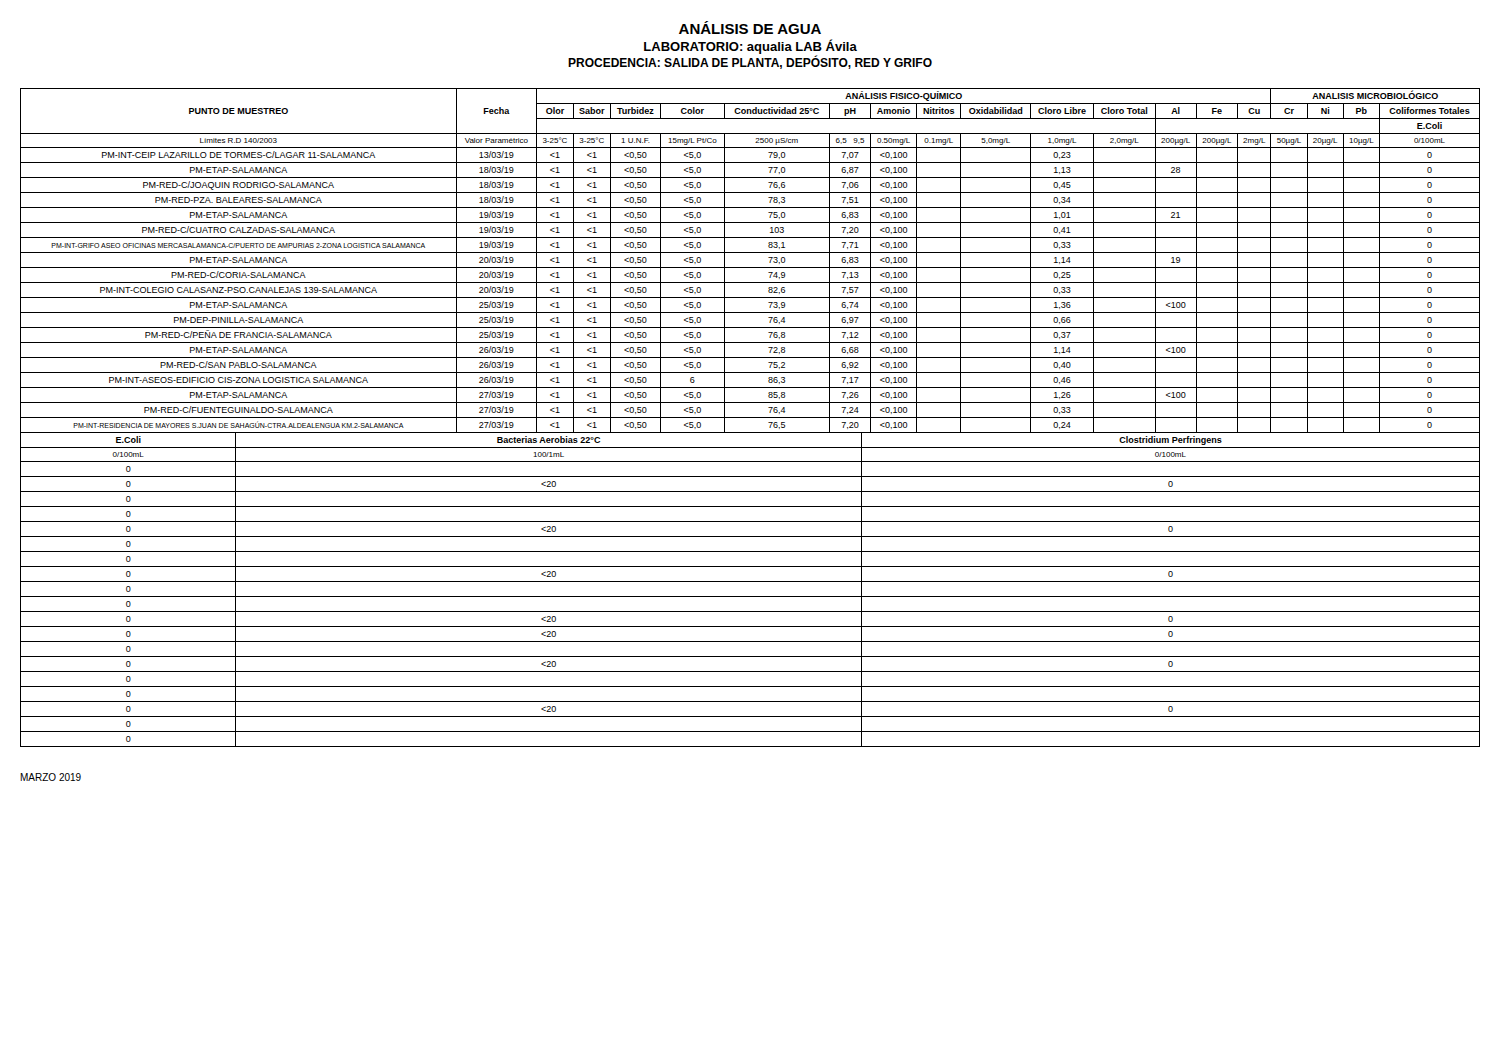ANÁLISIS DE AGUA
LABORATORIO: aqualia LAB Ávila
PROCEDENCIA: SALIDA DE PLANTA, DEPÓSITO, RED Y GRIFO
| PUNTO DE MUESTREO | Fecha | ANÁLISIS FISICO-QUÍMICO | ANALISIS MICROBIOLÓGICO |
| --- | --- | --- | --- |
| Olor | Sabor | Turbidez | Color | Conductividad 25°C | pH | Amonio | Nitritos | Oxidabilidad | Cloro Libre | Cloro Total | Al | Fe | Cu | Cr | Ni | Pb | Coliformes Totales |
| | | E.Coli |
| Límites R.D 140/2003 | Valor Paramétrico | 3-25°C | 3-25°C | 1 U.N.F. | 15mg/L Pt/Co | 2500 µS/cm | 6,5 9,5 | 0.50mg/L | 0.1mg/L | 5,0mg/L | 1,0mg/L | 2,0mg/L | 200µg/L | 200µg/L | 2mg/L | 50µg/L | 20µg/L | 10µg/L | 0/100mL |
| PM-INT-CEIP LAZARILLO DE TORMES-C/LAGAR 11-SALAMANCA | 13/03/19 | <1 | <1 | <0,50 | <5,0 | 79,0 | 7,07 | <0,100 | | | 0,23 | | | | | | | | 0 |
| PM-ETAP-SALAMANCA | 18/03/19 | <1 | <1 | <0,50 | <5,0 | 77,0 | 6,87 | <0,100 | | | 1,13 | | 28 | | | | | | 0 |
| PM-RED-C/JOAQUIN RODRIGO-SALAMANCA | 18/03/19 | <1 | <1 | <0,50 | <5,0 | 76,6 | 7,06 | <0,100 | | | 0,45 | | | | | | | | 0 |
| PM-RED-PZA. BALEARES-SALAMANCA | 18/03/19 | <1 | <1 | <0,50 | <5,0 | 78,3 | 7,51 | <0,100 | | | 0,34 | | | | | | | | 0 |
| PM-ETAP-SALAMANCA | 19/03/19 | <1 | <1 | <0,50 | <5,0 | 75,0 | 6,83 | <0,100 | | | 1,01 | | 21 | | | | | | 0 |
| PM-RED-C/CUATRO CALZADAS-SALAMANCA | 19/03/19 | <1 | <1 | <0,50 | <5,0 | 103 | 7,20 | <0,100 | | | 0,41 | | | | | | | | 0 |
| PM-INT-GRIFO ASEO OFICINAS MERCASALAMANCA-C/PUERTO DE AMPURIAS 2-ZONA LOGISTICA SALAMANCA | 19/03/19 | <1 | <1 | <0,50 | <5,0 | 83,1 | 7,71 | <0,100 | | | 0,33 | | | | | | | | 0 |
| PM-ETAP-SALAMANCA | 20/03/19 | <1 | <1 | <0,50 | <5,0 | 73,0 | 6,83 | <0,100 | | | 1,14 | | 19 | | | | | | 0 |
| PM-RED-C/CORIA-SALAMANCA | 20/03/19 | <1 | <1 | <0,50 | <5,0 | 74,9 | 7,13 | <0,100 | | | 0,25 | | | | | | | | 0 |
| PM-INT-COLEGIO CALASANZ-PSO.CANALEJAS 139-SALAMANCA | 20/03/19 | <1 | <1 | <0,50 | <5,0 | 82,6 | 7,57 | <0,100 | | | 0,33 | | | | | | | | 0 |
| PM-ETAP-SALAMANCA | 25/03/19 | <1 | <1 | <0,50 | <5,0 | 73,9 | 6,74 | <0,100 | | | 1,36 | | <100 | | | | | | 0 |
| PM-DEP-PINILLA-SALAMANCA | 25/03/19 | <1 | <1 | <0,50 | <5,0 | 76,4 | 6,97 | <0,100 | | | 0,66 | | | | | | | | 0 |
| PM-RED-C/PEÑA DE FRANCIA-SALAMANCA | 25/03/19 | <1 | <1 | <0,50 | <5,0 | 76,8 | 7,12 | <0,100 | | | 0,37 | | | | | | | | 0 |
| PM-ETAP-SALAMANCA | 26/03/19 | <1 | <1 | <0,50 | <5,0 | 72,8 | 6,68 | <0,100 | | | 1,14 | | <100 | | | | | | 0 |
| PM-RED-C/SAN PABLO-SALAMANCA | 26/03/19 | <1 | <1 | <0,50 | <5,0 | 75,2 | 6,92 | <0,100 | | | 0,40 | | | | | | | | 0 |
| PM-INT-ASEOS-EDIFICIO CIS-ZONA LOGISTICA SALAMANCA | 26/03/19 | <1 | <1 | <0,50 | 6 | 86,3 | 7,17 | <0,100 | | | 0,46 | | | | | | | | 0 |
| PM-ETAP-SALAMANCA | 27/03/19 | <1 | <1 | <0,50 | <5,0 | 85,8 | 7,26 | <0,100 | | | 1,26 | | <100 | | | | | | 0 |
| PM-RED-C/FUENTEGUINALDO-SALAMANCA | 27/03/19 | <1 | <1 | <0,50 | <5,0 | 76,4 | 7,24 | <0,100 | | | 0,33 | | | | | | | | 0 |
| PM-INT-RESIDENCIA DE MAYORES S.JUAN DE SAHAGÚN-CTRA.ALDEALENGUA KM.2-SALAMANCA | 27/03/19 | <1 | <1 | <0,50 | <5,0 | 76,5 | 7,20 | <0,100 | | | 0,24 | | | | | | | | 0 |
| E.Coli | Bacterias Aerobias 22°C | Clostridium Perfringens |
| --- | --- | --- |
| 0/100mL | 100/1mL | 0/100mL |
| 0 | | |
| 0 | <20 | 0 |
| 0 | | |
| 0 | | |
| 0 | <20 | 0 |
| 0 | | |
| 0 | | |
| 0 | <20 | 0 |
| 0 | | |
| 0 | | |
| 0 | <20 | 0 |
| 0 | <20 | 0 |
| 0 | | |
| 0 | <20 | 0 |
| 0 | | |
| 0 | | |
| 0 | <20 | 0 |
| 0 | | |
| 0 | | |
MARZO 2019